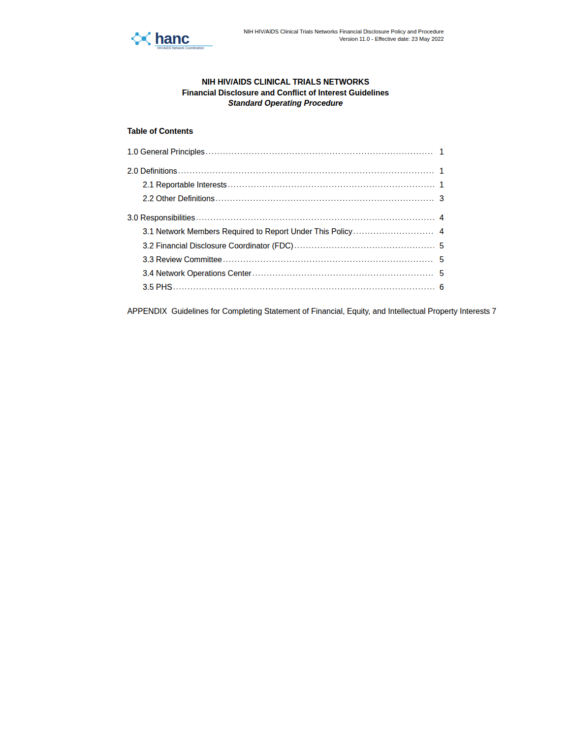hanc HIV/AIDS Network Coordination
NIH HIV/AIDS Clinical Trials Networks Financial Disclosure Policy and Procedure
Version 11.0 - Effective date: 23 May 2022
NIH HIV/AIDS CLINICAL TRIALS NETWORKS
Financial Disclosure and Conflict of Interest Guidelines
Standard Operating Procedure
Table of Contents
1.0 General Principles ........................................................................................................................... 1
2.0 Definitions ....................................................................................................................................... 1
2.1 Reportable Interests ......................................................................................................................... 1
2.2 Other Definitions ............................................................................................................................. 3
3.0 Responsibilities ................................................................................................................................ 4
3.1 Network Members Required to Report Under This Policy ............................................................. 4
3.2 Financial Disclosure Coordinator (FDC) ............................................................................................. 5
3.3 Review Committee .......................................................................................................................... 5
3.4 Network Operations Center ............................................................................................................. 5
3.5 PHS ............................................................................................................................................. 6
APPENDIX Guidelines for Completing Statement of Financial, Equity, and Intellectual Property Interests 7